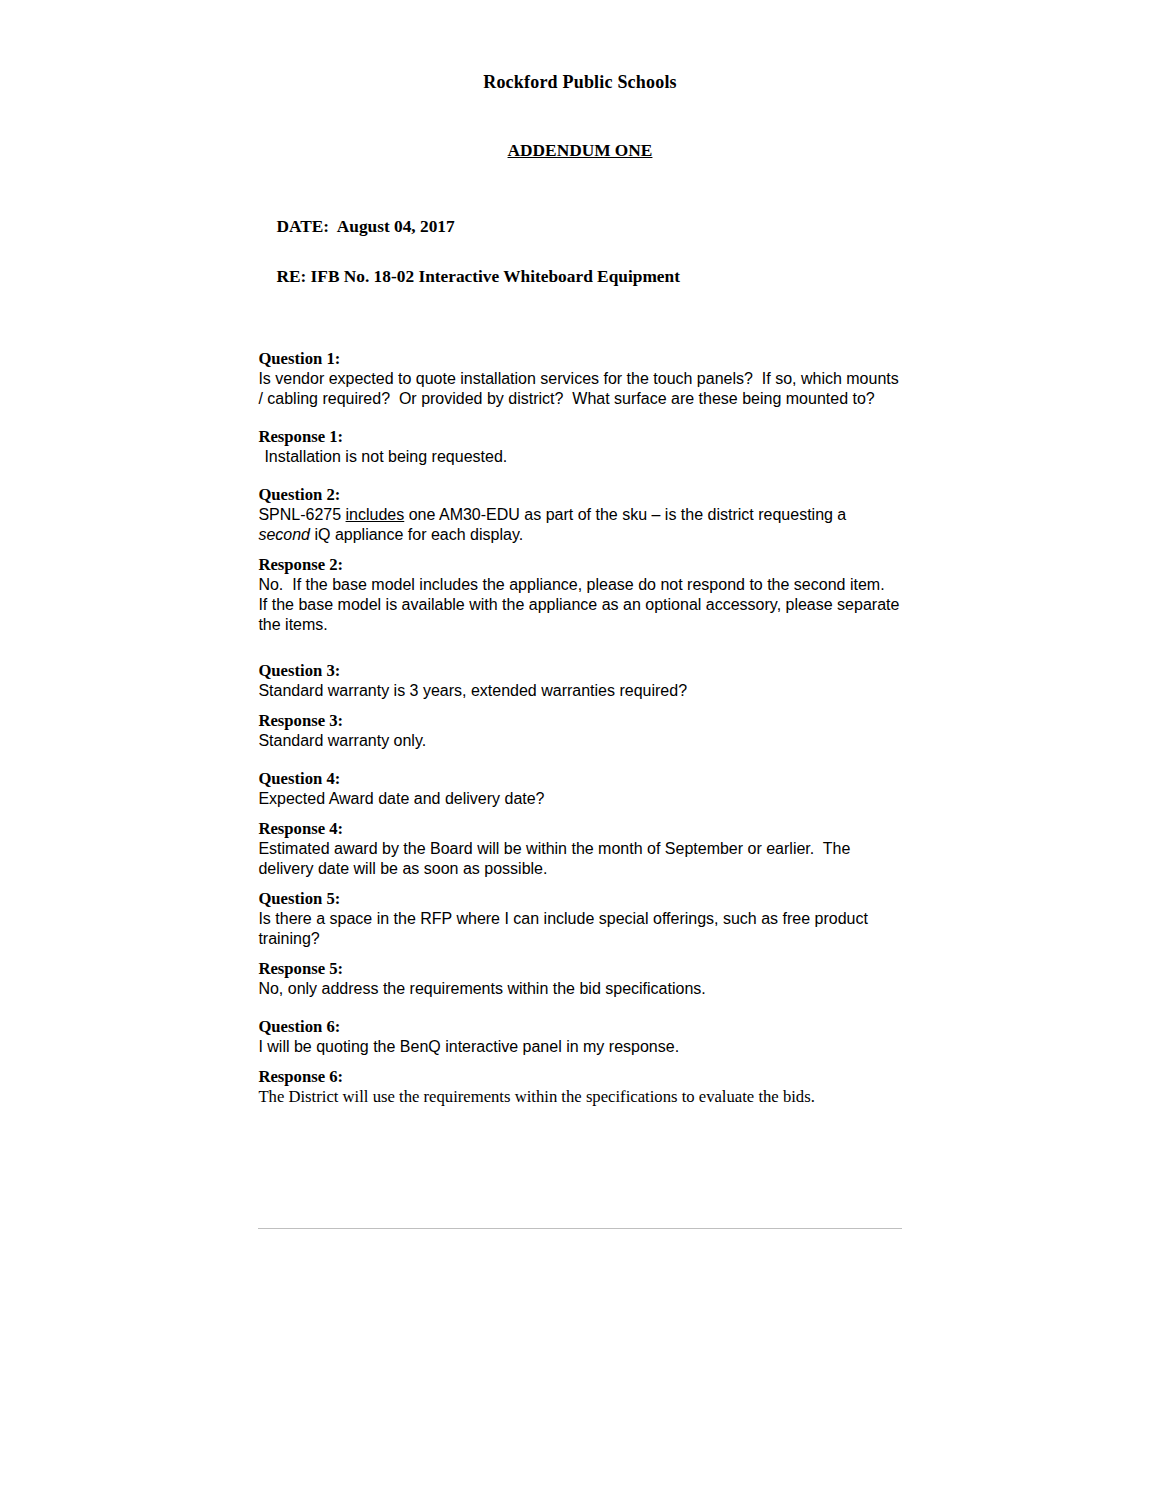Rockford Public Schools
ADDENDUM ONE
DATE: August 04, 2017
RE: IFB No. 18-02 Interactive Whiteboard Equipment
Question 1:
Is vendor expected to quote installation services for the touch panels? If so, which mounts / cabling required? Or provided by district? What surface are these being mounted to?
Response 1:
Installation is not being requested.
Question 2:
SPNL-6275 includes one AM30-EDU as part of the sku – is the district requesting a second iQ appliance for each display.
Response 2:
No. If the base model includes the appliance, please do not respond to the second item. If the base model is available with the appliance as an optional accessory, please separate the items.
Question 3:
Standard warranty is 3 years, extended warranties required?
Response 3:
Standard warranty only.
Question 4:
Expected Award date and delivery date?
Response 4:
Estimated award by the Board will be within the month of September or earlier. The delivery date will be as soon as possible.
Question 5:
Is there a space in the RFP where I can include special offerings, such as free product training?
Response 5:
No, only address the requirements within the bid specifications.
Question 6:
I will be quoting the BenQ interactive panel in my response.
Response 6:
The District will use the requirements within the specifications to evaluate the bids.